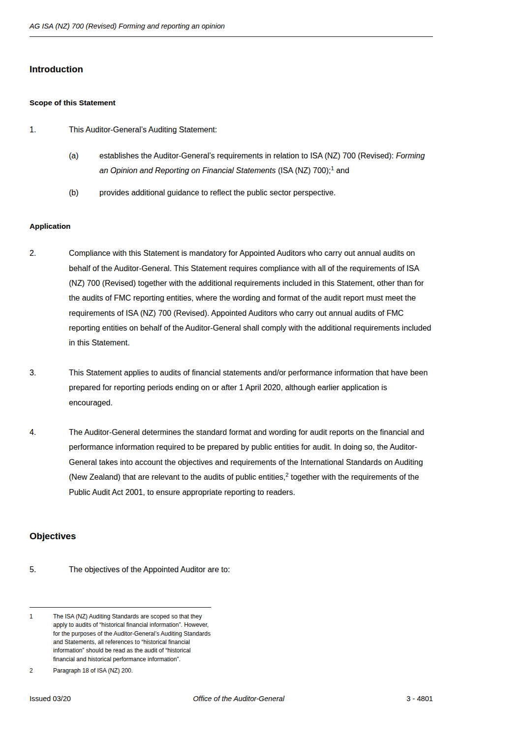AG ISA (NZ) 700 (Revised) Forming and reporting an opinion
Introduction
Scope of this Statement
1.
This Auditor-General’s Auditing Statement:
(a)
establishes the Auditor-General’s requirements in relation to ISA (NZ) 700 (Revised): Forming an Opinion and Reporting on Financial Statements (ISA (NZ) 700);1 and
(b)
provides additional guidance to reflect the public sector perspective.
Application
2.
Compliance with this Statement is mandatory for Appointed Auditors who carry out annual audits on behalf of the Auditor-General. This Statement requires compliance with all of the requirements of ISA (NZ) 700 (Revised) together with the additional requirements included in this Statement, other than for the audits of FMC reporting entities, where the wording and format of the audit report must meet the requirements of ISA (NZ) 700 (Revised). Appointed Auditors who carry out annual audits of FMC reporting entities on behalf of the Auditor-General shall comply with the additional requirements included in this Statement.
3.
This Statement applies to audits of financial statements and/or performance information that have been prepared for reporting periods ending on or after 1 April 2020, although earlier application is encouraged.
4.
The Auditor-General determines the standard format and wording for audit reports on the financial and performance information required to be prepared by public entities for audit. In doing so, the Auditor-General takes into account the objectives and requirements of the International Standards on Auditing (New Zealand) that are relevant to the audits of public entities,2 together with the requirements of the Public Audit Act 2001, to ensure appropriate reporting to readers.
Objectives
5.
The objectives of the Appointed Auditor are to:
1 The ISA (NZ) Auditing Standards are scoped so that they apply to audits of “historical financial information”. However, for the purposes of the Auditor-General’s Auditing Standards and Statements, all references to “historical financial information” should be read as the audit of “historical financial and historical performance information”.
2 Paragraph 18 of ISA (NZ) 200.
Issued 03/20 Office of the Auditor-General 3 - 4801